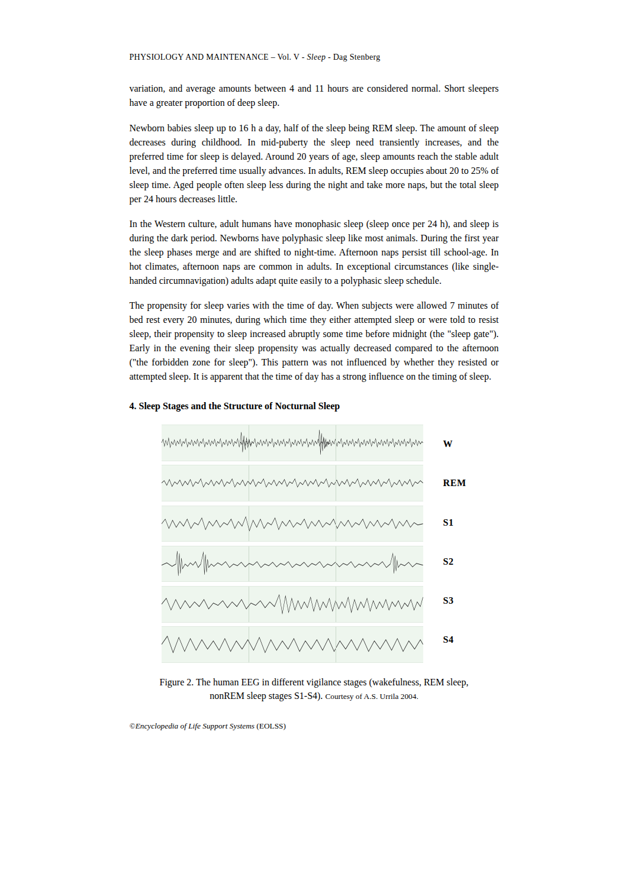PHYSIOLOGY AND MAINTENANCE – Vol. V - Sleep - Dag Stenberg
variation, and average amounts between 4 and 11 hours are considered normal. Short sleepers have a greater proportion of deep sleep.
Newborn babies sleep up to 16 h a day, half of the sleep being REM sleep. The amount of sleep decreases during childhood. In mid-puberty the sleep need transiently increases, and the preferred time for sleep is delayed. Around 20 years of age, sleep amounts reach the stable adult level, and the preferred time usually advances. In adults, REM sleep occupies about 20 to 25% of sleep time. Aged people often sleep less during the night and take more naps, but the total sleep per 24 hours decreases little.
In the Western culture, adult humans have monophasic sleep (sleep once per 24 h), and sleep is during the dark period. Newborns have polyphasic sleep like most animals. During the first year the sleep phases merge and are shifted to night-time. Afternoon naps persist till school-age. In hot climates, afternoon naps are common in adults. In exceptional circumstances (like single-handed circumnavigation) adults adapt quite easily to a polyphasic sleep schedule.
The propensity for sleep varies with the time of day. When subjects were allowed 7 minutes of bed rest every 20 minutes, during which time they either attempted sleep or were told to resist sleep, their propensity to sleep increased abruptly some time before midnight (the "sleep gate"). Early in the evening their sleep propensity was actually decreased compared to the afternoon ("the forbidden zone for sleep"). This pattern was not influenced by whether they resisted or attempted sleep. It is apparent that the time of day has a strong influence on the timing of sleep.
4. Sleep Stages and the Structure of Nocturnal Sleep
W
REM
S1
S2
S3
S4
Figure 2. The human EEG in different vigilance stages (wakefulness, REM sleep,
nonREM sleep stages S1-S4). Courtesy of A.S. Urrila 2004.
©Encyclopedia of Life Support Systems (EOLSS)